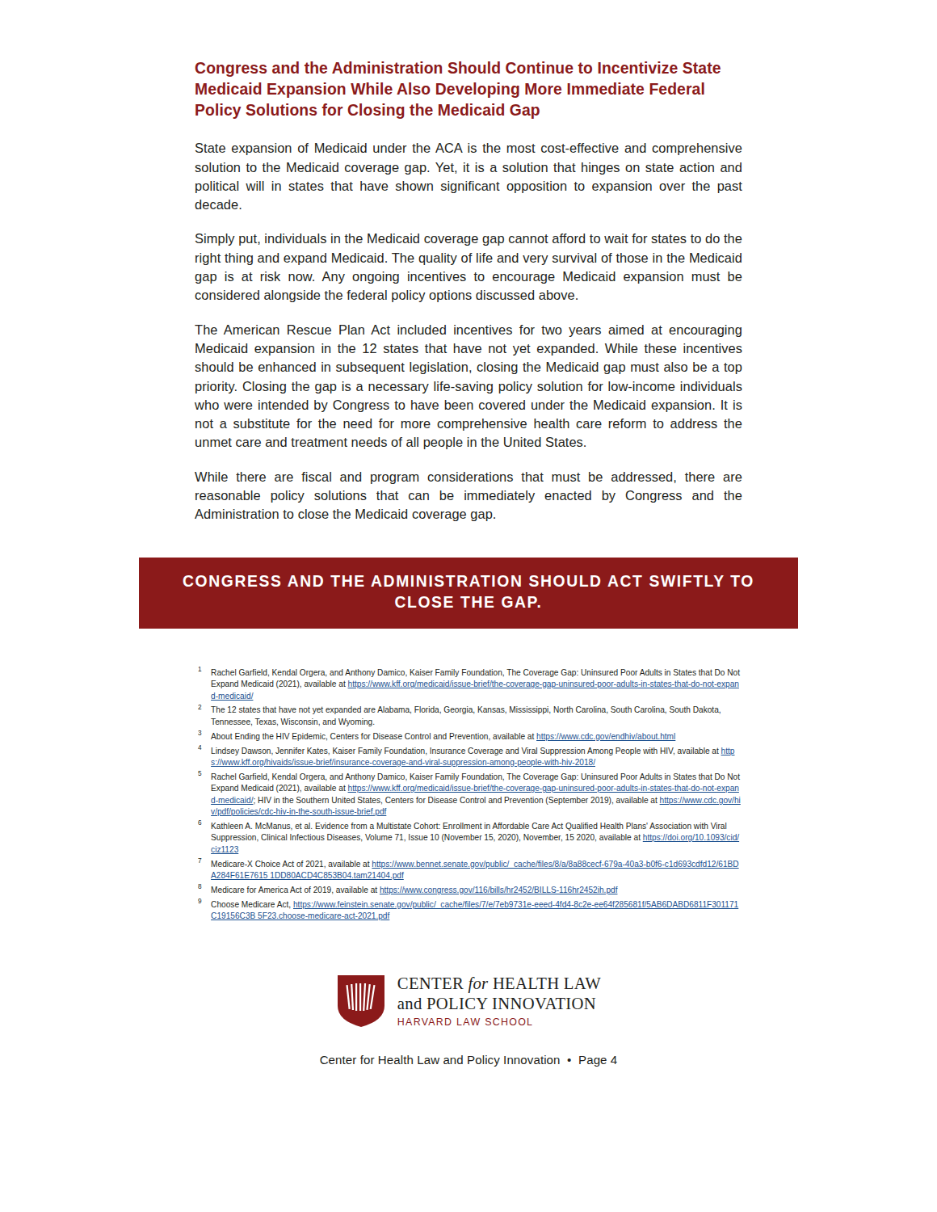Congress and the Administration Should Continue to Incentivize State Medicaid Expansion While Also Developing More Immediate Federal Policy Solutions for Closing the Medicaid Gap
State expansion of Medicaid under the ACA is the most cost-effective and comprehensive solution to the Medicaid coverage gap. Yet, it is a solution that hinges on state action and political will in states that have shown significant opposition to expansion over the past decade.
Simply put, individuals in the Medicaid coverage gap cannot afford to wait for states to do the right thing and expand Medicaid. The quality of life and very survival of those in the Medicaid gap is at risk now. Any ongoing incentives to encourage Medicaid expansion must be considered alongside the federal policy options discussed above.
The American Rescue Plan Act included incentives for two years aimed at encouraging Medicaid expansion in the 12 states that have not yet expanded. While these incentives should be enhanced in subsequent legislation, closing the Medicaid gap must also be a top priority. Closing the gap is a necessary life-saving policy solution for low-income individuals who were intended by Congress to have been covered under the Medicaid expansion. It is not a substitute for the need for more comprehensive health care reform to address the unmet care and treatment needs of all people in the United States.
While there are fiscal and program considerations that must be addressed, there are reasonable policy solutions that can be immediately enacted by Congress and the Administration to close the Medicaid coverage gap.
CONGRESS AND THE ADMINISTRATION SHOULD ACT SWIFTLY TO CLOSE THE GAP.
Rachel Garfield, Kendal Orgera, and Anthony Damico, Kaiser Family Foundation, The Coverage Gap: Uninsured Poor Adults in States that Do Not Expand Medicaid (2021), available at https://www.kff.org/medicaid/issue-brief/the-coverage-gap-uninsured-poor-adults-in-states-that-do-not-expand-medicaid/
The 12 states that have not yet expanded are Alabama, Florida, Georgia, Kansas, Mississippi, North Carolina, South Carolina, South Dakota, Tennessee, Texas, Wisconsin, and Wyoming.
About Ending the HIV Epidemic, Centers for Disease Control and Prevention, available at https://www.cdc.gov/endhiv/about.html
Lindsey Dawson, Jennifer Kates, Kaiser Family Foundation, Insurance Coverage and Viral Suppression Among People with HIV, available at https://www.kff.org/hivaids/issue-brief/insurance-coverage-and-viral-suppression-among-people-with-hiv-2018/
Rachel Garfield, Kendal Orgera, and Anthony Damico, Kaiser Family Foundation, The Coverage Gap: Uninsured Poor Adults in States that Do Not Expand Medicaid (2021), available at https://www.kff.org/medicaid/issue-brief/the-coverage-gap-uninsured-poor-adults-in-states-that-do-not-expand-medicaid/; HIV in the Southern United States, Centers for Disease Control and Prevention (September 2019), available at https://www.cdc.gov/hiv/pdf/policies/cdc-hiv-in-the-south-issue-brief.pdf
Kathleen A. McManus, et al. Evidence from a Multistate Cohort: Enrollment in Affordable Care Act Qualified Health Plans' Association with Viral Suppression, Clinical Infectious Diseases, Volume 71, Issue 10 (November 15, 2020), November, 15 2020, available at https://doi.org/10.1093/cid/ciz1123
Medicare-X Choice Act of 2021, available at https://www.bennet.senate.gov/public/_cache/files/8/a/8a88cecf-679a-40a3-b0f6-c1d693cdfd12/61BDA284F61E7615 1DD80ACD4C853B04.tam21404.pdf
Medicare for America Act of 2019, available at https://www.congress.gov/116/bills/hr2452/BILLS-116hr2452ih.pdf
Choose Medicare Act, https://www.feinstein.senate.gov/public/_cache/files/7/e/7eb9731e-eeed-4fd4-8c2e-ee64f285681f/5AB6DABD6811F301171C19156C3B 5F23.choose-medicare-act-2021.pdf
CENTER for HEALTH LAW
and POLICY INNOVATION
HARVARD LAW SCHOOL
Center for Health Law and Policy Innovation • Page 4